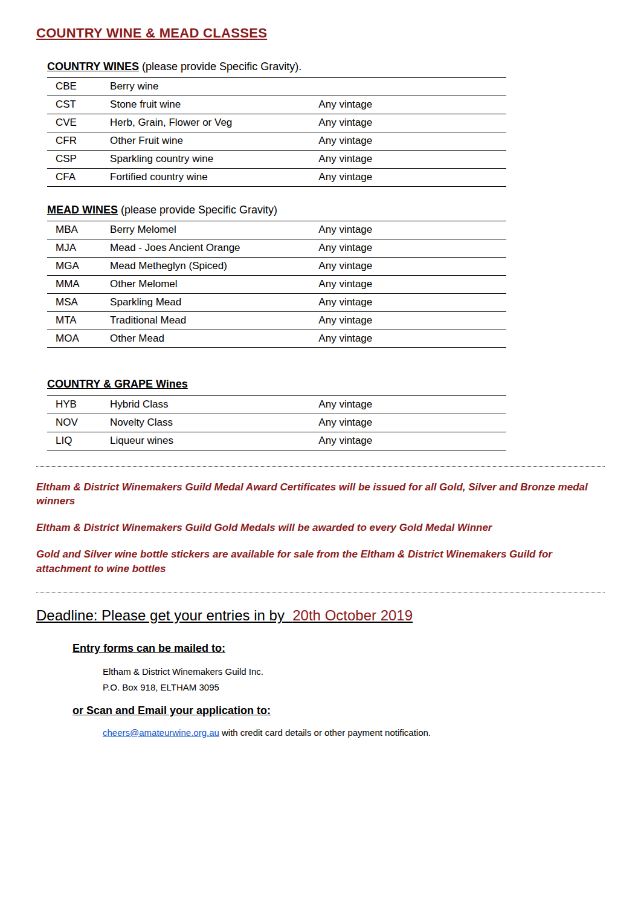COUNTRY WINE & MEAD CLASSES
COUNTRY WINES (please provide Specific Gravity).
| CBE | Berry wine | |
| CST | Stone fruit wine | Any vintage |
| CVE | Herb, Grain, Flower or Veg | Any vintage |
| CFR | Other Fruit wine | Any vintage |
| CSP | Sparkling country wine | Any vintage |
| CFA | Fortified country wine | Any vintage |
MEAD WINES (please provide Specific Gravity)
| MBA | Berry Melomel | Any vintage |
| MJA | Mead - Joes Ancient Orange | Any vintage |
| MGA | Mead Metheglyn (Spiced) | Any vintage |
| MMA | Other Melomel | Any vintage |
| MSA | Sparkling Mead | Any vintage |
| MTA | Traditional Mead | Any vintage |
| MOA | Other Mead | Any vintage |
COUNTRY & GRAPE Wines
| HYB | Hybrid Class | Any vintage |
| NOV | Novelty Class | Any vintage |
| LIQ | Liqueur wines | Any vintage |
Eltham & District Winemakers Guild Medal Award Certificates will be issued for all Gold, Silver and Bronze medal winners
Eltham & District Winemakers Guild Gold Medals will be awarded to every Gold Medal Winner
Gold and Silver wine bottle stickers are available for sale from the Eltham & District Winemakers Guild for attachment to wine bottles
Deadline: Please get your entries in by 20th October 2019
Entry forms can be mailed to:
Eltham & District Winemakers Guild Inc.
P.O. Box 918, ELTHAM 3095
or Scan and Email your application to:
cheers@amateurwine.org.au with credit card details or other payment notification.